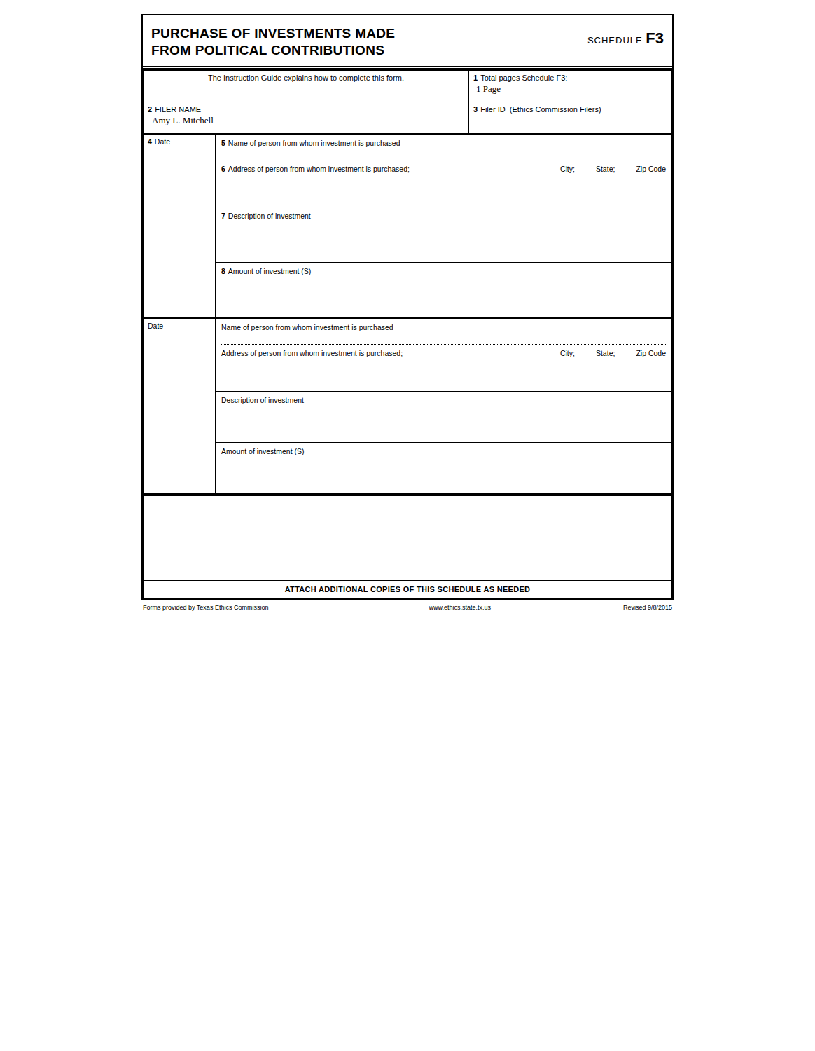PURCHASE OF INVESTMENTS MADE
FROM POLITICAL CONTRIBUTIONS
SCHEDULE F3
| The Instruction Guide explains how to complete this form. | 1 Total pages Schedule F3: 1 Page |
| 2 FILER NAME Amy L. Mitchell | 3 Filer ID (Ethics Commission Filers) |
| 4 Date | 5 Name of person from whom investment is purchased 6 Address of person from whom investment is purchased; City; State; Zip Code |
| 7 Description of investment |
| 8 Amount of investment (S) |
| Date | Name of person from whom investment is purchased Address of person from whom investment is purchased; City; State; Zip Code |
| Description of investment |
| Amount of investment (S) |
ATTACH ADDITIONAL COPIES OF THIS SCHEDULE AS NEEDED
Forms provided by Texas Ethics Commission www.ethics.state.tx.us Revised 9/8/2015